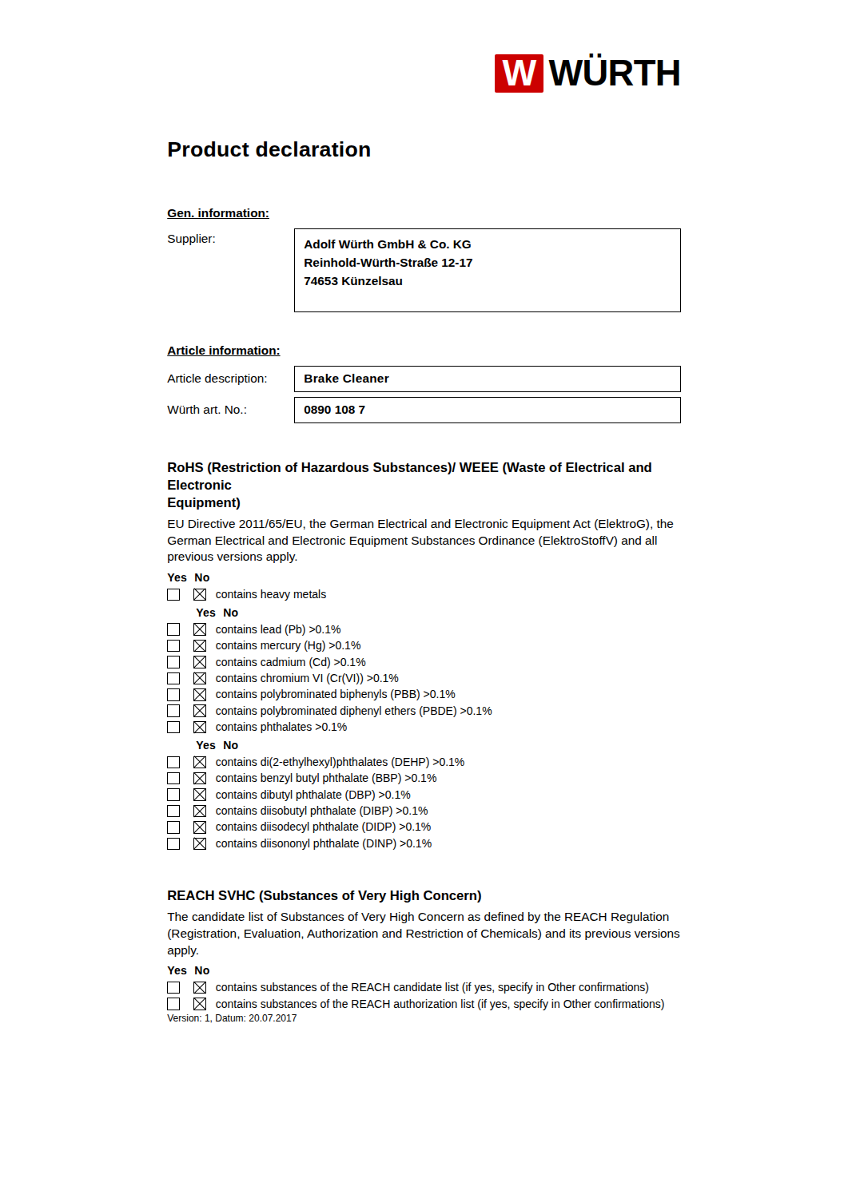WWÜRTH
Product declaration
Gen. information:
Supplier:
Adolf Würth GmbH & Co. KG
Reinhold-Würth-Straße 12-17
74653 Künzelsau
Article information:
Article description:
Brake Cleaner
Würth art. No.:
0890 108 7
RoHS (Restriction of Hazardous Substances)/ WEEE (Waste of Electrical and Electronic
Equipment)
EU Directive 2011/65/EU, the German Electrical and Electronic Equipment Act (ElektroG), the German Electrical and Electronic Equipment Substances Ordinance (ElektroStoffV) and all previous versions apply.
Yes No
contains heavy metals
Yes No
contains lead (Pb) >0.1%
contains mercury (Hg) >0.1%
contains cadmium (Cd) >0.1%
contains chromium VI (Cr(VI)) >0.1%
contains polybrominated biphenyls (PBB) >0.1%
contains polybrominated diphenyl ethers (PBDE) >0.1%
contains phthalates >0.1%
Yes No
contains di(2-ethylhexyl)phthalates (DEHP) >0.1%
contains benzyl butyl phthalate (BBP) >0.1%
contains dibutyl phthalate (DBP) >0.1%
contains diisobutyl phthalate (DIBP) >0.1%
contains diisodecyl phthalate (DIDP) >0.1%
contains diisononyl phthalate (DINP) >0.1%
REACH SVHC (Substances of Very High Concern)
The candidate list of Substances of Very High Concern as defined by the REACH Regulation (Registration, Evaluation, Authorization and Restriction of Chemicals) and its previous versions apply.
Yes No
contains substances of the REACH candidate list (if yes, specify in Other confirmations)
contains substances of the REACH authorization list (if yes, specify in Other confirmations)
Version: 1, Datum: 20.07.2017